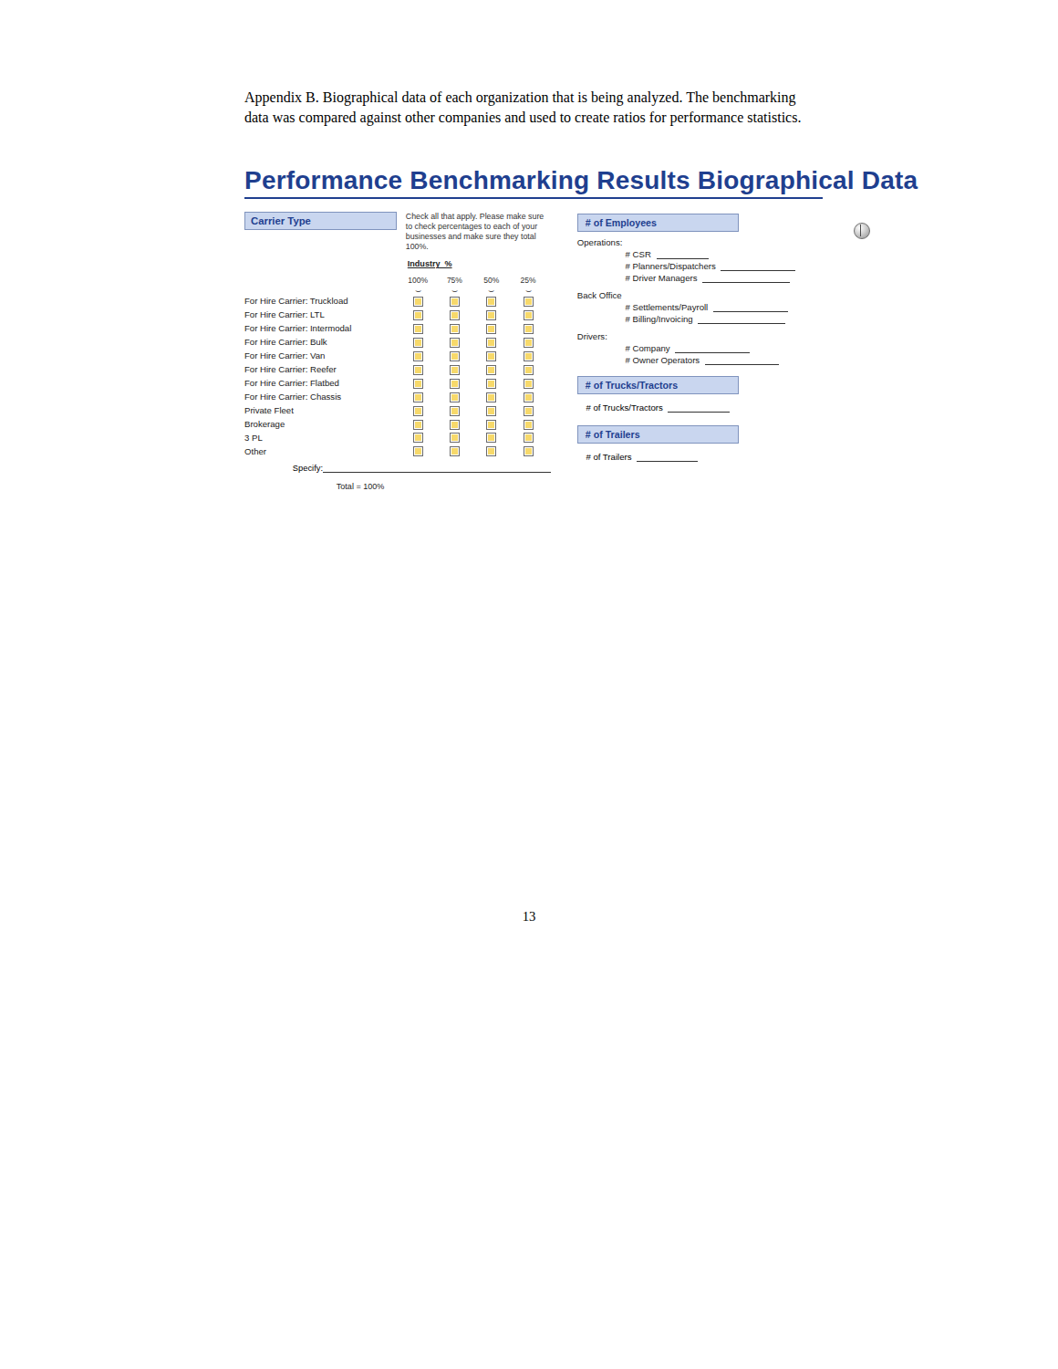Appendix B. Biographical data of each organization that is being analyzed. The benchmarking data was compared against other companies and used to create ratios for performance statistics.
Performance Benchmarking Results Biographical Data
Carrier Type
Check all that apply. Please make sure to check percentages to each of your businesses and make sure they total 100%.
Industry %
| | 100% | 75% | 50% | 25% |
| --- | --- | --- | --- | --- |
| | ⌣ | ⌣ | ⌣ | ⌣ |
| For Hire Carrier: Truckload | | | | |
| For Hire Carrier: LTL | | | | |
| For Hire Carrier: Intermodal | | | | |
| For Hire Carrier: Bulk | | | | |
| For Hire Carrier: Van | | | | |
| For Hire Carrier: Reefer | | | | |
| For Hire Carrier: Flatbed | | | | |
| For Hire Carrier: Chassis | | | | |
| Private Fleet | | | | |
| Brokerage | | | | |
| 3 PL | | | | |
| Other | | | | |
Specify:
Total = 100%
# of Employees
Operations:
# CSR
# Planners/Dispatchers
# Driver Managers
Back Office
# Settlements/Payroll
# Billing/Invoicing
Drivers:
# Company
# Owner Operators
# of Trucks/Tractors
# of Trucks/Tractors
# of Trailers
# of Trailers
13